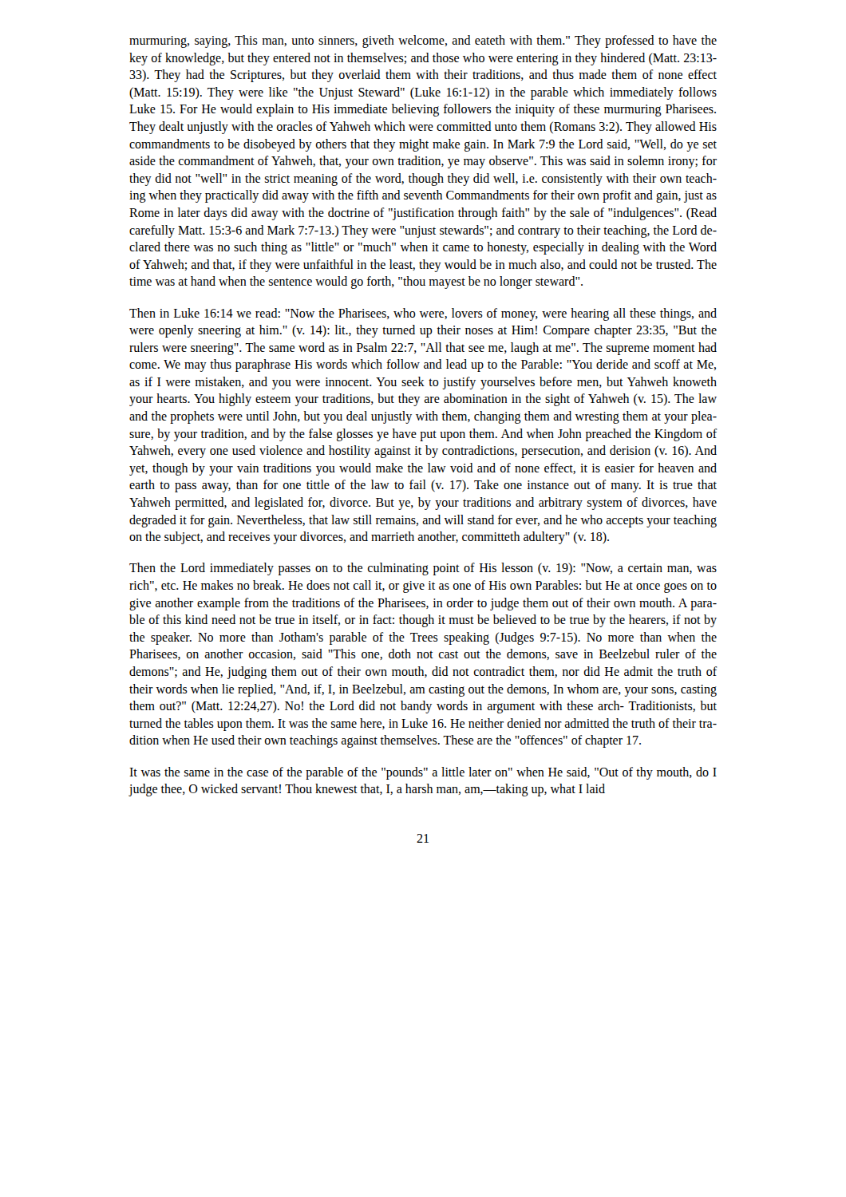murmuring, saying, This man, unto sinners, giveth welcome, and eateth with them." They professed to have the key of knowledge, but they entered not in themselves; and those who were entering in they hindered (Matt. 23:13-33). They had the Scriptures, but they overlaid them with their traditions, and thus made them of none effect (Matt. 15:19). They were like "the Unjust Steward" (Luke 16:1-12) in the parable which immediately follows Luke 15. For He would explain to His immediate believing followers the iniquity of these murmuring Pharisees. They dealt unjustly with the oracles of Yahweh which were committed unto them (Romans 3:2). They allowed His commandments to be disobeyed by others that they might make gain. In Mark 7:9 the Lord said, "Well, do ye set aside the commandment of Yahweh, that, your own tradition, ye may observe". This was said in solemn irony; for they did not "well" in the strict meaning of the word, though they did well, i.e. consistently with their own teaching when they practically did away with the fifth and seventh Commandments for their own profit and gain, just as Rome in later days did away with the doctrine of "justification through faith" by the sale of "indulgences". (Read carefully Matt. 15:3-6 and Mark 7:7-13.) They were "unjust stewards"; and contrary to their teaching, the Lord declared there was no such thing as "little" or "much" when it came to honesty, especially in dealing with the Word of Yahweh; and that, if they were unfaithful in the least, they would be in much also, and could not be trusted. The time was at hand when the sentence would go forth, "thou mayest be no longer steward".
Then in Luke 16:14 we read: "Now the Pharisees, who were, lovers of money, were hearing all these things, and were openly sneering at him." (v. 14): lit., they turned up their noses at Him! Compare chapter 23:35, "But the rulers were sneering". The same word as in Psalm 22:7, "All that see me, laugh at me". The supreme moment had come. We may thus paraphrase His words which follow and lead up to the Parable: "You deride and scoff at Me, as if I were mistaken, and you were innocent. You seek to justify yourselves before men, but Yahweh knoweth your hearts. You highly esteem your traditions, but they are abomination in the sight of Yahweh (v. 15). The law and the prophets were until John, but you deal unjustly with them, changing them and wresting them at your pleasure, by your tradition, and by the false glosses ye have put upon them. And when John preached the Kingdom of Yahweh, every one used violence and hostility against it by contradictions, persecution, and derision (v. 16). And yet, though by your vain traditions you would make the law void and of none effect, it is easier for heaven and earth to pass away, than for one tittle of the law to fail (v. 17). Take one instance out of many. It is true that Yahweh permitted, and legislated for, divorce. But ye, by your traditions and arbitrary system of divorces, have degraded it for gain. Nevertheless, that law still remains, and will stand for ever, and he who accepts your teaching on the subject, and receives your divorces, and marrieth another, committeth adultery" (v. 18).
Then the Lord immediately passes on to the culminating point of His lesson (v. 19): "Now, a certain man, was rich", etc. He makes no break. He does not call it, or give it as one of His own Parables: but He at once goes on to give another example from the traditions of the Pharisees, in order to judge them out of their own mouth. A parable of this kind need not be true in itself, or in fact: though it must be believed to be true by the hearers, if not by the speaker. No more than Jotham's parable of the Trees speaking (Judges 9:7-15). No more than when the Pharisees, on another occasion, said "This one, doth not cast out the demons, save in Beelzebul ruler of the demons"; and He, judging them out of their own mouth, did not contradict them, nor did He admit the truth of their words when lie replied, "And, if, I, in Beelzebul, am casting out the demons, In whom are, your sons, casting them out?" (Matt. 12:24,27). No! the Lord did not bandy words in argument with these arch- Traditionists, but turned the tables upon them. It was the same here, in Luke 16. He neither denied nor admitted the truth of their tradition when He used their own teachings against themselves. These are the "offences" of chapter 17.
It was the same in the case of the parable of the "pounds" a little later on" when He said, "Out of thy mouth, do I judge thee, O wicked servant! Thou knewest that, I, a harsh man, am,—taking up, what I laid
21